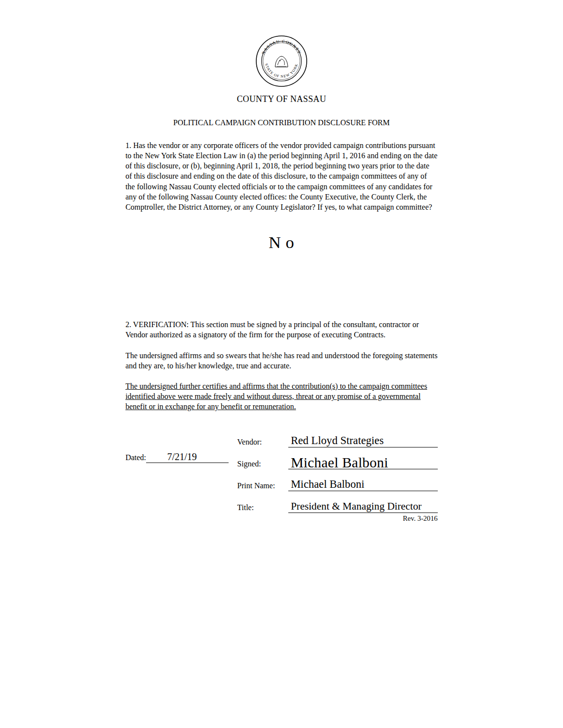NASSAU COUNTY STATE OF NEW YORK
COUNTY OF NASSAU
POLITICAL CAMPAIGN CONTRIBUTION DISCLOSURE FORM
1. Has the vendor or any corporate officers of the vendor provided campaign contributions pursuant to the New York State Election Law in (a) the period beginning April 1, 2016 and ending on the date of this disclosure, or (b), beginning April 1, 2018, the period beginning two years prior to the date of this disclosure and ending on the date of this disclosure, to the campaign committees of any of the following Nassau County elected officials or to the campaign committees of any candidates for any of the following Nassau County elected offices: the County Executive, the County Clerk, the Comptroller, the District Attorney, or any County Legislator? If yes, to what campaign committee?
N o
2. VERIFICATION: This section must be signed by a principal of the consultant, contractor or Vendor authorized as a signatory of the firm for the purpose of executing Contracts.
The undersigned affirms and so swears that he/she has read and understood the foregoing statements and they are, to his/her knowledge, true and accurate.
The undersigned further certifies and affirms that the contribution(s) to the campaign committees identified above were made freely and without duress, threat or any promise of a governmental benefit or in exchange for any benefit or remuneration.
Dated:7/21/19
| Vendor: | Red Lloyd Strategies |
| Signed: | Michael Balboni |
| Print Name: | Michael Balboni |
| Title: | President & Managing Director |
Rev. 3-2016